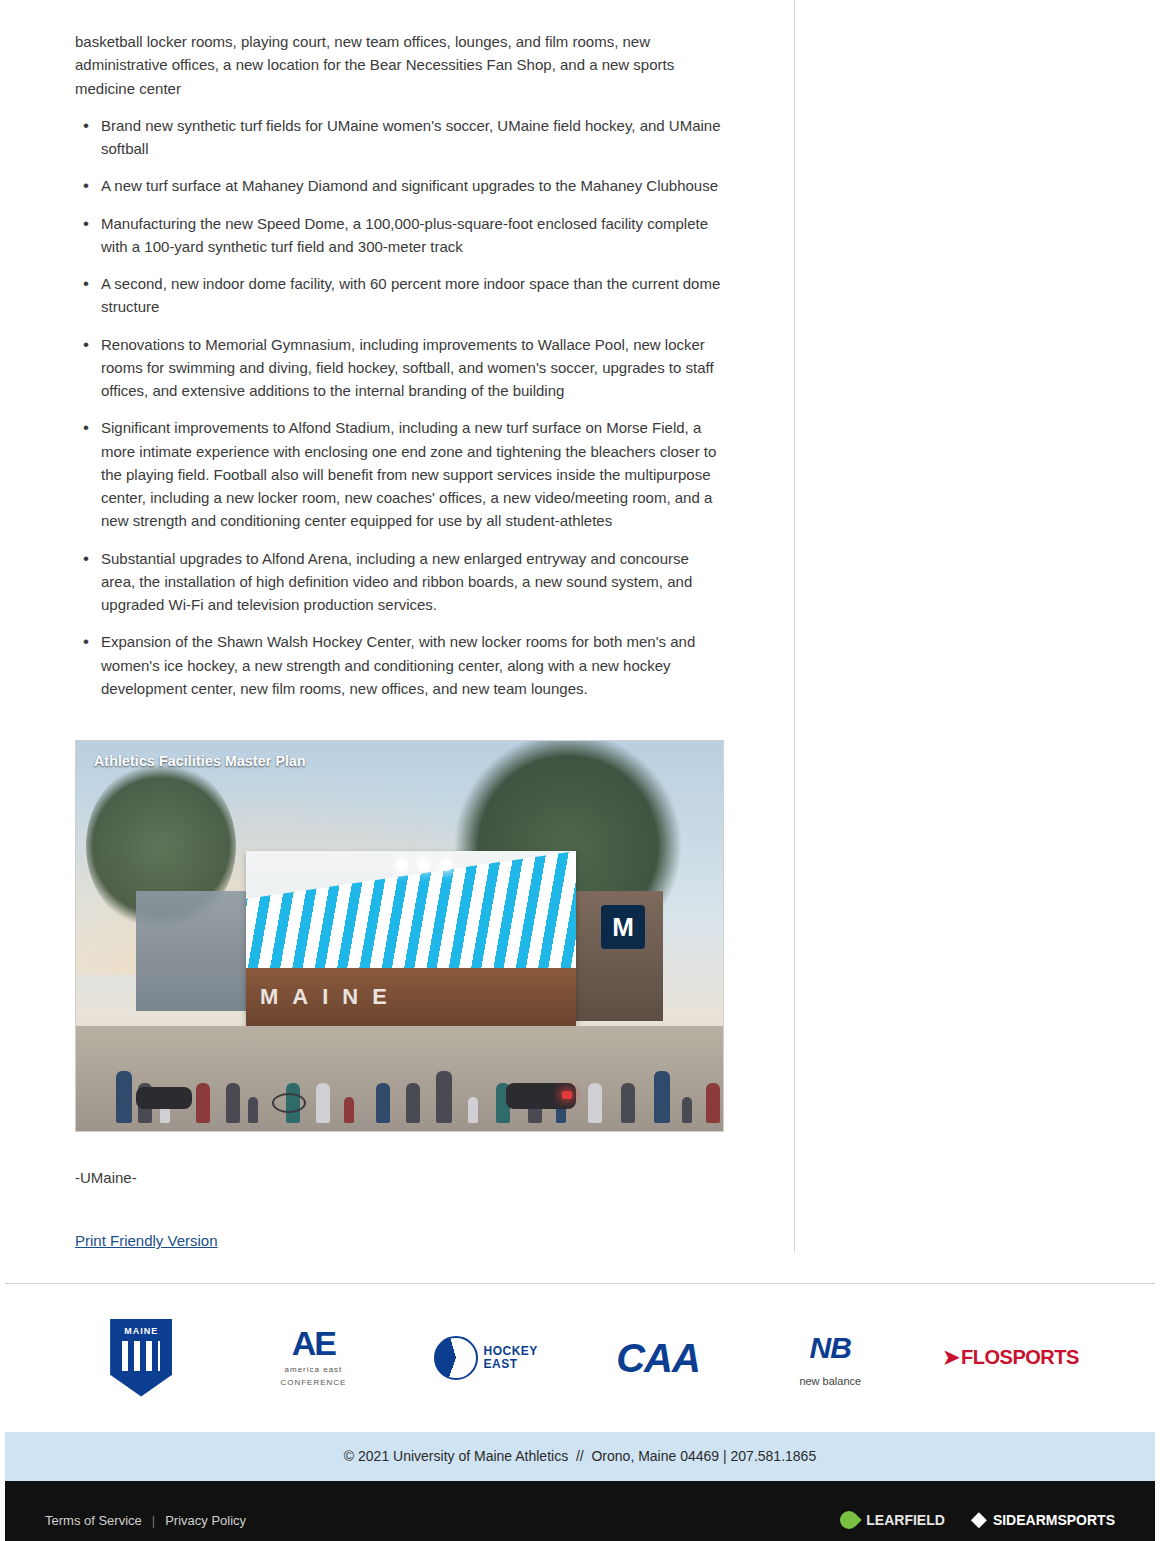basketball locker rooms, playing court, new team offices, lounges, and film rooms, new administrative offices, a new location for the Bear Necessities Fan Shop, and a new sports medicine center
Brand new synthetic turf fields for UMaine women's soccer, UMaine field hockey, and UMaine softball
A new turf surface at Mahaney Diamond and significant upgrades to the Mahaney Clubhouse
Manufacturing the new Speed Dome, a 100,000-plus-square-foot enclosed facility complete with a 100-yard synthetic turf field and 300-meter track
A second, new indoor dome facility, with 60 percent more indoor space than the current dome structure
Renovations to Memorial Gymnasium, including improvements to Wallace Pool, new locker rooms for swimming and diving, field hockey, softball, and women's soccer, upgrades to staff offices, and extensive additions to the internal branding of the building
Significant improvements to Alfond Stadium, including a new turf surface on Morse Field, a more intimate experience with enclosing one end zone and tightening the bleachers closer to the playing field. Football also will benefit from new support services inside the multipurpose center, including a new locker room, new coaches' offices, a new video/meeting room, and a new strength and conditioning center equipped for use by all student-athletes
Substantial upgrades to Alfond Arena, including a new enlarged entryway and concourse area, the installation of high definition video and ribbon boards, a new sound system, and upgraded Wi-Fi and television production services.
Expansion of the Shawn Walsh Hockey Center, with new locker rooms for both men's and women's ice hockey, a new strength and conditioning center, along with a new hockey development center, new film rooms, new offices, and new team lounges.
Athletics Facilities Master Plan
M
MAINE
-UMaine-
Print Friendly Version
MAINE
AE
america east
CONFERENCE
HOCKEY
EAST
CAA
NB
new balance
➤FLOSPORTS
© 2021 University of Maine Athletics // Orono, Maine 04469 | 207.581.1865
Terms of Service|Privacy Policy
LEARFIELD
SIDEARMSPORTS